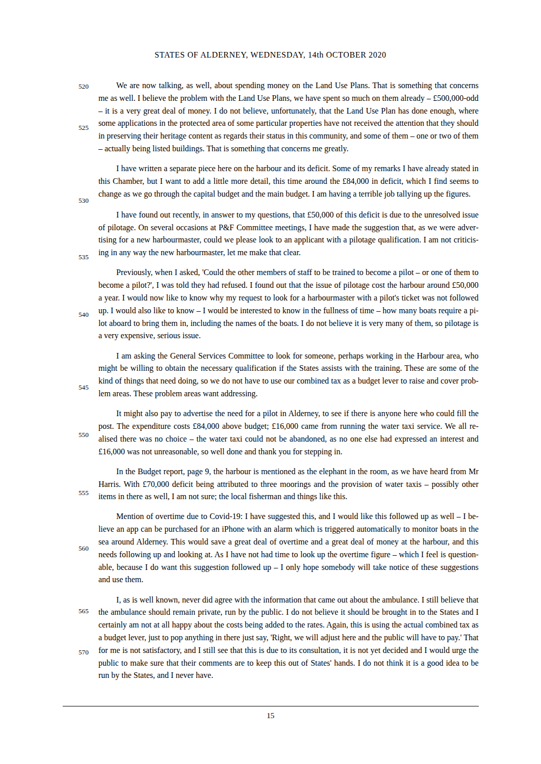STATES OF ALDERNEY, WEDNESDAY, 14th OCTOBER 2020
520 525
We are now talking, as well, about spending money on the Land Use Plans. That is something that concerns me as well. I believe the problem with the Land Use Plans, we have spent so much on them already – £500,000-odd – it is a very great deal of money. I do not believe, unfortunately, that the Land Use Plan has done enough, where some applications in the protected area of some particular properties have not received the attention that they should in preserving their heritage content as regards their status in this community, and some of them – one or two of them – actually being listed buildings. That is something that concerns me greatly.
530
I have written a separate piece here on the harbour and its deficit. Some of my remarks I have already stated in this Chamber, but I want to add a little more detail, this time around the £84,000 in deficit, which I find seems to change as we go through the capital budget and the main budget. I am having a terrible job tallying up the figures.
535
I have found out recently, in answer to my questions, that £50,000 of this deficit is due to the unresolved issue of pilotage. On several occasions at P&F Committee meetings, I have made the suggestion that, as we were advertising for a new harbourmaster, could we please look to an applicant with a pilotage qualification. I am not criticising in any way the new harbourmaster, let me make that clear.
540
Previously, when I asked, 'Could the other members of staff to be trained to become a pilot – or one of them to become a pilot?', I was told they had refused. I found out that the issue of pilotage cost the harbour around £50,000 a year. I would now like to know why my request to look for a harbourmaster with a pilot's ticket was not followed up. I would also like to know – I would be interested to know in the fullness of time – how many boats require a pilot aboard to bring them in, including the names of the boats. I do not believe it is very many of them, so pilotage is a very expensive, serious issue.
545
I am asking the General Services Committee to look for someone, perhaps working in the Harbour area, who might be willing to obtain the necessary qualification if the States assists with the training. These are some of the kind of things that need doing, so we do not have to use our combined tax as a budget lever to raise and cover problem areas. These problem areas want addressing.
550
It might also pay to advertise the need for a pilot in Alderney, to see if there is anyone here who could fill the post. The expenditure costs £84,000 above budget; £16,000 came from running the water taxi service. We all realised there was no choice – the water taxi could not be abandoned, as no one else had expressed an interest and £16,000 was not unreasonable, so well done and thank you for stepping in.
555
In the Budget report, page 9, the harbour is mentioned as the elephant in the room, as we have heard from Mr Harris. With £70,000 deficit being attributed to three moorings and the provision of water taxis – possibly other items in there as well, I am not sure; the local fisherman and things like this.
560
Mention of overtime due to Covid-19: I have suggested this, and I would like this followed up as well – I believe an app can be purchased for an iPhone with an alarm which is triggered automatically to monitor boats in the sea around Alderney. This would save a great deal of overtime and a great deal of money at the harbour, and this needs following up and looking at. As I have not had time to look up the overtime figure – which I feel is questionable, because I do want this suggestion followed up – I only hope somebody will take notice of these suggestions and use them.
565 570
I, as is well known, never did agree with the information that came out about the ambulance. I still believe that the ambulance should remain private, run by the public. I do not believe it should be brought in to the States and I certainly am not at all happy about the costs being added to the rates. Again, this is using the actual combined tax as a budget lever, just to pop anything in there just say, 'Right, we will adjust here and the public will have to pay.' That for me is not satisfactory, and I still see that this is due to its consultation, it is not yet decided and I would urge the public to make sure that their comments are to keep this out of States' hands. I do not think it is a good idea to be run by the States, and I never have.
15